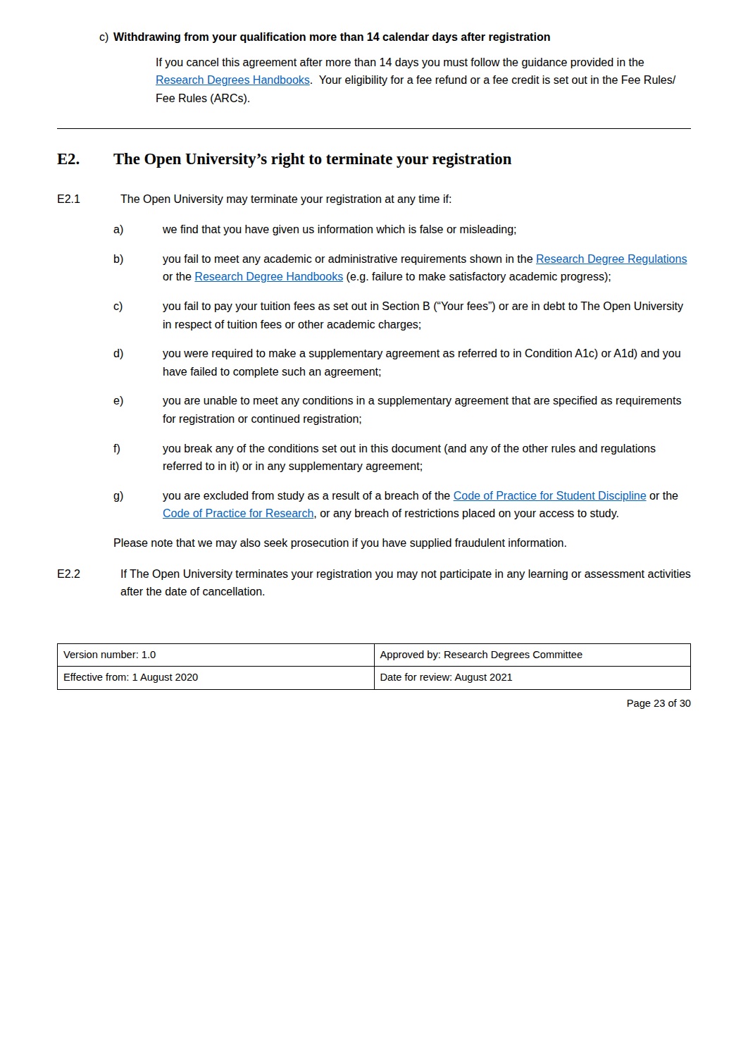c)
Withdrawing from your qualification more than 14 calendar days after registration
If you cancel this agreement after more than 14 days you must follow the guidance provided in the Research Degrees Handbooks. Your eligibility for a fee refund or a fee credit is set out in the Fee Rules/ Fee Rules (ARCs).
E2. The Open University’s right to terminate your registration
E2.1
The Open University may terminate your registration at any time if:
a)
we find that you have given us information which is false or misleading;
b)
you fail to meet any academic or administrative requirements shown in the Research Degree Regulations or the Research Degree Handbooks (e.g. failure to make satisfactory academic progress);
c)
you fail to pay your tuition fees as set out in Section B (“Your fees”) or are in debt to The Open University in respect of tuition fees or other academic charges;
d)
you were required to make a supplementary agreement as referred to in Condition A1c) or A1d) and you have failed to complete such an agreement;
e)
you are unable to meet any conditions in a supplementary agreement that are specified as requirements for registration or continued registration;
f)
you break any of the conditions set out in this document (and any of the other rules and regulations referred to in it) or in any supplementary agreement;
g)
you are excluded from study as a result of a breach of the Code of Practice for Student Discipline or the Code of Practice for Research, or any breach of restrictions placed on your access to study.
Please note that we may also seek prosecution if you have supplied fraudulent information.
E2.2
If The Open University terminates your registration you may not participate in any learning or assessment activities after the date of cancellation.
| Version number: 1.0 | Approved by: Research Degrees Committee |
| Effective from: 1 August 2020 | Date for review: August 2021 |
Page 23 of 30